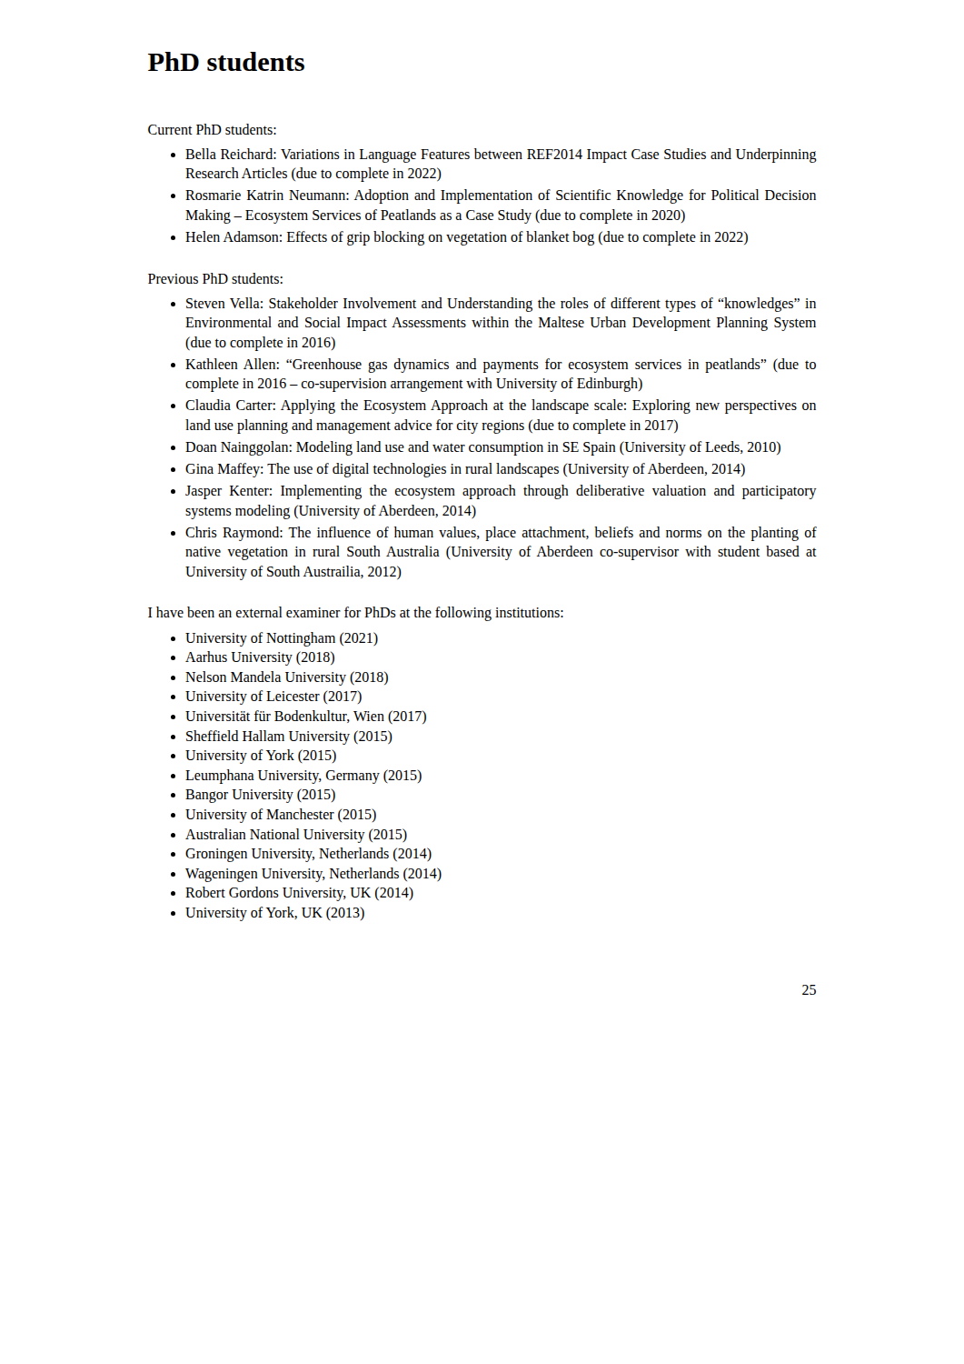PhD students
Current PhD students:
Bella Reichard: Variations in Language Features between REF2014 Impact Case Studies and Underpinning Research Articles (due to complete in 2022)
Rosmarie Katrin Neumann: Adoption and Implementation of Scientific Knowledge for Political Decision Making – Ecosystem Services of Peatlands as a Case Study (due to complete in 2020)
Helen Adamson: Effects of grip blocking on vegetation of blanket bog (due to complete in 2022)
Previous PhD students:
Steven Vella: Stakeholder Involvement and Understanding the roles of different types of “knowledges” in Environmental and Social Impact Assessments within the Maltese Urban Development Planning System (due to complete in 2016)
Kathleen Allen: “Greenhouse gas dynamics and payments for ecosystem services in peatlands” (due to complete in 2016 – co-supervision arrangement with University of Edinburgh)
Claudia Carter: Applying the Ecosystem Approach at the landscape scale: Exploring new perspectives on land use planning and management advice for city regions (due to complete in 2017)
Doan Nainggolan: Modeling land use and water consumption in SE Spain (University of Leeds, 2010)
Gina Maffey: The use of digital technologies in rural landscapes (University of Aberdeen, 2014)
Jasper Kenter: Implementing the ecosystem approach through deliberative valuation and participatory systems modeling (University of Aberdeen, 2014)
Chris Raymond: The influence of human values, place attachment, beliefs and norms on the planting of native vegetation in rural South Australia (University of Aberdeen co-supervisor with student based at University of South Austrailia, 2012)
I have been an external examiner for PhDs at the following institutions:
University of Nottingham (2021)
Aarhus University (2018)
Nelson Mandela University (2018)
University of Leicester (2017)
Universität für Bodenkultur, Wien (2017)
Sheffield Hallam University (2015)
University of York (2015)
Leumphana University, Germany (2015)
Bangor University (2015)
University of Manchester (2015)
Australian National University (2015)
Groningen University, Netherlands (2014)
Wageningen University, Netherlands (2014)
Robert Gordons University, UK (2014)
University of York, UK (2013)
25